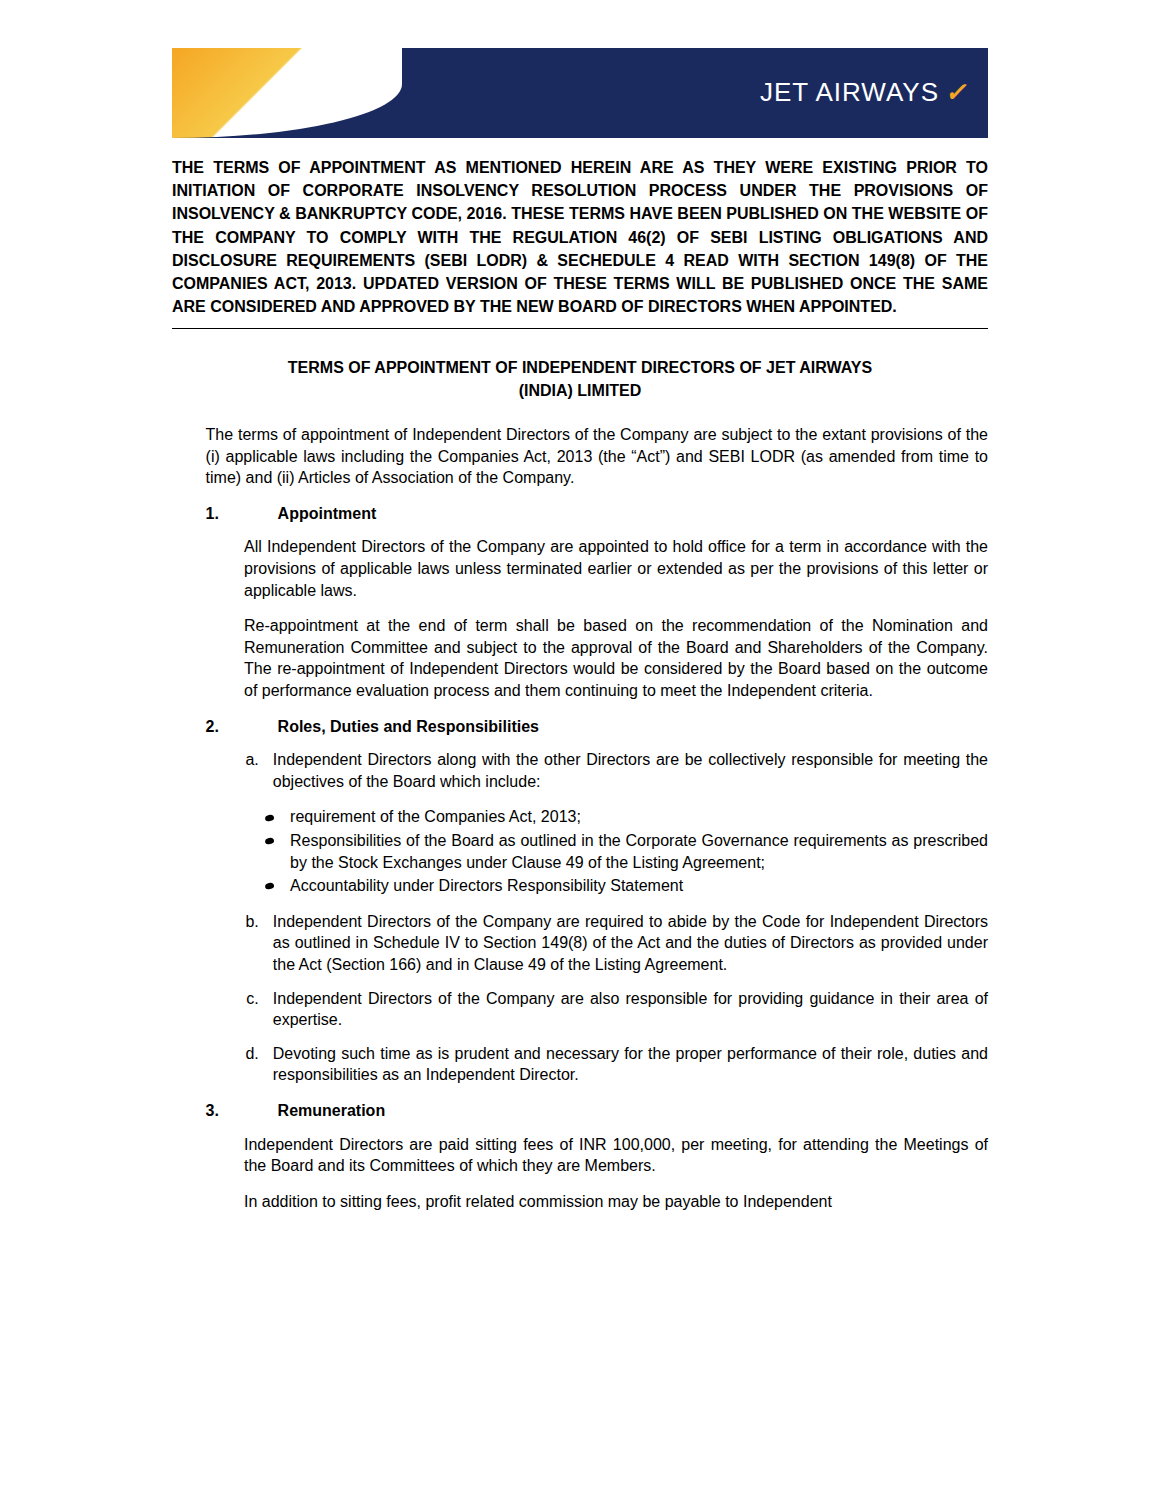JET AIRWAYS✓
THE TERMS OF APPOINTMENT AS MENTIONED HEREIN ARE AS THEY WERE EXISTING PRIOR TO INITIATION OF CORPORATE INSOLVENCY RESOLUTION PROCESS UNDER THE PROVISIONS OF INSOLVENCY & BANKRUPTCY CODE, 2016. THESE TERMS HAVE BEEN PUBLISHED ON THE WEBSITE OF THE COMPANY TO COMPLY WITH THE REGULATION 46(2) OF SEBI LISTING OBLIGATIONS AND DISCLOSURE REQUIREMENTS (SEBI LODR) & SECHEDULE 4 READ WITH SECTION 149(8) OF THE COMPANIES ACT, 2013. UPDATED VERSION OF THESE TERMS WILL BE PUBLISHED ONCE THE SAME ARE CONSIDERED AND APPROVED BY THE NEW BOARD OF DIRECTORS WHEN APPOINTED.
TERMS OF APPOINTMENT OF INDEPENDENT DIRECTORS OF JET AIRWAYS (INDIA) LIMITED
The terms of appointment of Independent Directors of the Company are subject to the extant provisions of the (i) applicable laws including the Companies Act, 2013 (the “Act”) and SEBI LODR (as amended from time to time) and (ii) Articles of Association of the Company.
1. Appointment
All Independent Directors of the Company are appointed to hold office for a term in accordance with the provisions of applicable laws unless terminated earlier or extended as per the provisions of this letter or applicable laws.
Re-appointment at the end of term shall be based on the recommendation of the Nomination and Remuneration Committee and subject to the approval of the Board and Shareholders of the Company. The re-appointment of Independent Directors would be considered by the Board based on the outcome of performance evaluation process and them continuing to meet the Independent criteria.
2. Roles, Duties and Responsibilities
Independent Directors along with the other Directors are be collectively responsible for meeting the objectives of the Board which include:
requirement of the Companies Act, 2013;
Responsibilities of the Board as outlined in the Corporate Governance requirements as prescribed by the Stock Exchanges under Clause 49 of the Listing Agreement;
Accountability under Directors Responsibility Statement
Independent Directors of the Company are required to abide by the Code for Independent Directors as outlined in Schedule IV to Section 149(8) of the Act and the duties of Directors as provided under the Act (Section 166) and in Clause 49 of the Listing Agreement.
Independent Directors of the Company are also responsible for providing guidance in their area of expertise.
Devoting such time as is prudent and necessary for the proper performance of their role, duties and responsibilities as an Independent Director.
3. Remuneration
Independent Directors are paid sitting fees of INR 100,000, per meeting, for attending the Meetings of the Board and its Committees of which they are Members.
In addition to sitting fees, profit related commission may be payable to Independent